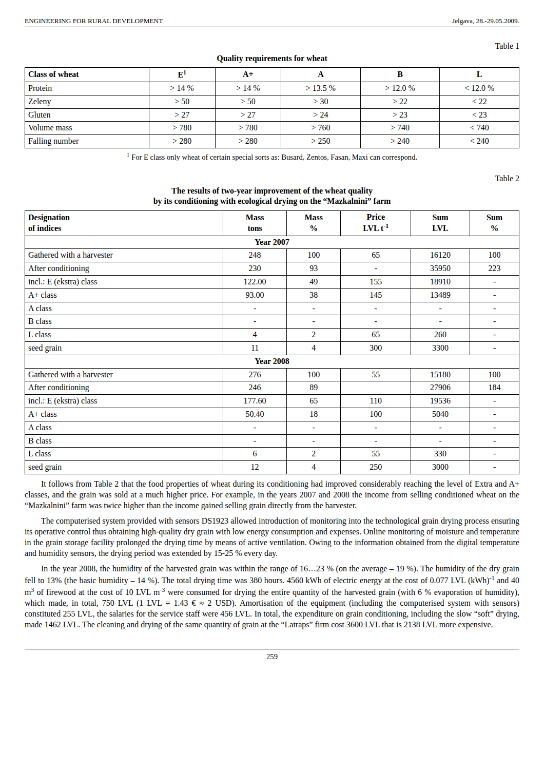ENGINEERING FOR RURAL DEVELOPMENT Jelgava, 28.-29.05.2009.
Table 1
Quality requirements for wheat
| Class of wheat | E 1 | A+ | A | B | L |
| --- | --- | --- | --- | --- | --- |
| Protein | > 14 % | > 14 % | > 13.5 % | > 12.0 % | < 12.0 % |
| Zeleny | > 50 | > 50 | > 30 | > 22 | < 22 |
| Gluten | > 27 | > 27 | > 24 | > 23 | < 23 |
| Volume mass | > 780 | > 780 | > 760 | > 740 | < 740 |
| Falling number | > 280 | > 280 | > 250 | > 240 | < 240 |
1 For E class only wheat of certain special sorts as: Busard, Zentos, Fasan, Maxi can correspond.
Table 2
The results of two-year improvement of the wheat quality
by its conditioning with ecological drying on the “Mazkalnini” farm
| Designation of indices | Mass tons | Mass % | Price LVL t -1 | Sum LVL | Sum % |
| --- | --- | --- | --- | --- | --- |
| Year 2007 |
| Gathered with a harvester | 248 | 100 | 65 | 16120 | 100 |
| After conditioning | 230 | 93 | - | 35950 | 223 |
| incl.: E (ekstra) class | 122.00 | 49 | 155 | 18910 | - |
| A+ class | 93.00 | 38 | 145 | 13489 | - |
| A class | - | - | - | - | - |
| B class | - | - | - | - | - |
| L class | 4 | 2 | 65 | 260 | - |
| seed grain | 11 | 4 | 300 | 3300 | - |
| Year 2008 |
| Gathered with a harvester | 276 | 100 | 55 | 15180 | 100 |
| After conditioning | 246 | 89 | | 27906 | 184 |
| incl.: E (ekstra) class | 177.60 | 65 | 110 | 19536 | - |
| A+ class | 50.40 | 18 | 100 | 5040 | - |
| A class | - | - | - | - | - |
| B class | - | - | - | - | - |
| L class | 6 | 2 | 55 | 330 | - |
| seed grain | 12 | 4 | 250 | 3000 | - |
It follows from Table 2 that the food properties of wheat during its conditioning had improved considerably reaching the level of Extra and A+ classes, and the grain was sold at a much higher price. For example, in the years 2007 and 2008 the income from selling conditioned wheat on the “Mazkalnini” farm was twice higher than the income gained selling grain directly from the harvester.
The computerised system provided with sensors DS1923 allowed introduction of monitoring into the technological grain drying process ensuring its operative control thus obtaining high-quality dry grain with low energy consumption and expenses. Online monitoring of moisture and temperature in the grain storage facility prolonged the drying time by means of active ventilation. Owing to the information obtained from the digital temperature and humidity sensors, the drying period was extended by 15-25 % every day.
In the year 2008, the humidity of the harvested grain was within the range of 16…23 % (on the average – 19 %). The humidity of the dry grain fell to 13% (the basic humidity – 14 %). The total drying time was 380 hours. 4560 kWh of electric energy at the cost of 0.077 LVL (kWh)-1 and 40 m3 of firewood at the cost of 10 LVL m-3 were consumed for drying the entire quantity of the harvested grain (with 6 % evaporation of humidity), which made, in total, 750 LVL (1 LVL = 1.43 € ≈ 2 USD). Amortisation of the equipment (including the computerised system with sensors) constituted 255 LVL, the salaries for the service staff were 456 LVL. In total, the expenditure on grain conditioning, including the slow “soft” drying, made 1462 LVL. The cleaning and drying of the same quantity of grain at the “Latraps” firm cost 3600 LVL that is 2138 LVL more expensive.
259